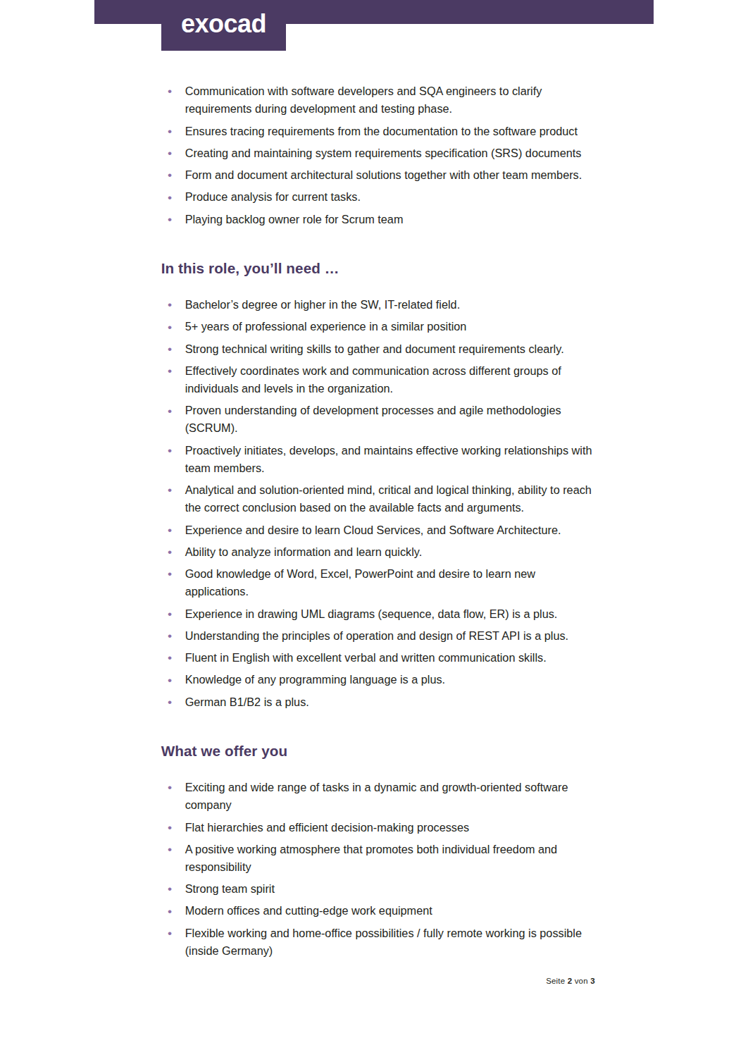exocad
Communication with software developers and SQA engineers to clarify requirements during development and testing phase.
Ensures tracing requirements from the documentation to the software product
Creating and maintaining system requirements specification (SRS) documents
Form and document architectural solutions together with other team members.
Produce analysis for current tasks.
Playing backlog owner role for Scrum team
In this role, you’ll need …
Bachelor’s degree or higher in the SW, IT-related field.
5+ years of professional experience in a similar position
Strong technical writing skills to gather and document requirements clearly.
Effectively coordinates work and communication across different groups of individuals and levels in the organization.
Proven understanding of development processes and agile methodologies (SCRUM).
Proactively initiates, develops, and maintains effective working relationships with team members.
Analytical and solution-oriented mind, critical and logical thinking, ability to reach the correct conclusion based on the available facts and arguments.
Experience and desire to learn Cloud Services, and Software Architecture.
Ability to analyze information and learn quickly.
Good knowledge of Word, Excel, PowerPoint and desire to learn new applications.
Experience in drawing UML diagrams (sequence, data flow, ER) is a plus.
Understanding the principles of operation and design of REST API is a plus.
Fluent in English with excellent verbal and written communication skills.
Knowledge of any programming language is a plus.
German B1/B2 is a plus.
What we offer you
Exciting and wide range of tasks in a dynamic and growth-oriented software company
Flat hierarchies and efficient decision-making processes
A positive working atmosphere that promotes both individual freedom and responsibility
Strong team spirit
Modern offices and cutting-edge work equipment
Flexible working and home-office possibilities / fully remote working is possible (inside Germany)
Seite 2 von 3